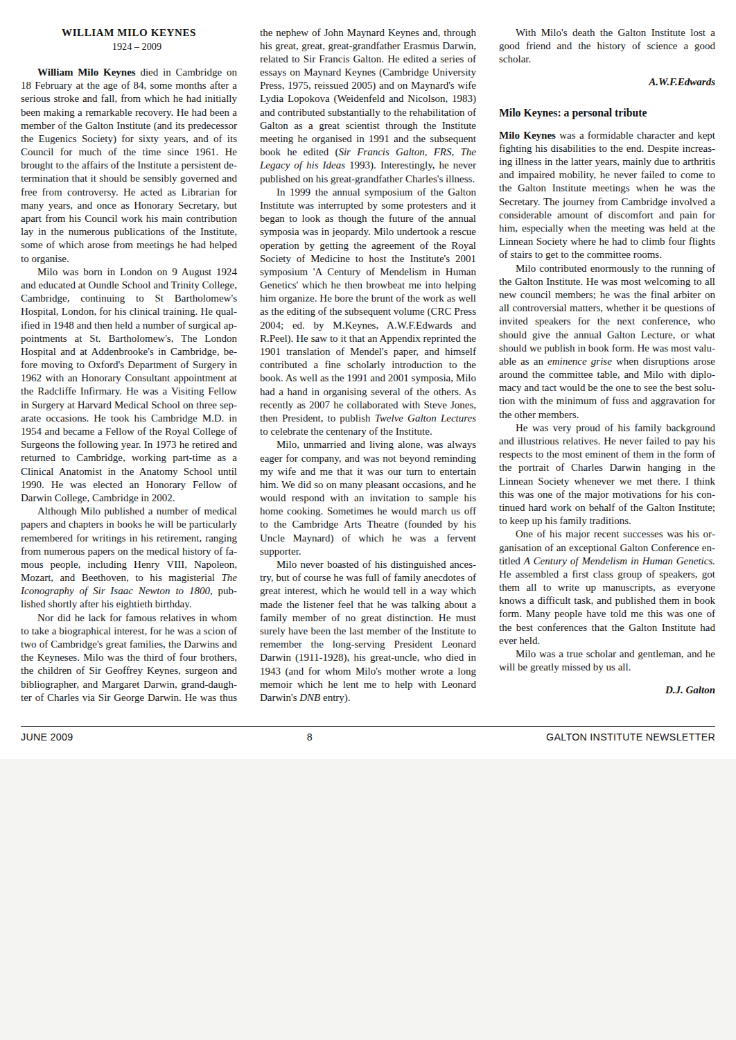William Milo Keynes
1924 – 2009
William Milo Keynes died in Cambridge on 18 February at the age of 84, some months after a serious stroke and fall, from which he had initially been making a remarkable recovery. He had been a member of the Galton Institute (and its predecessor the Eugenics Society) for sixty years, and of its Council for much of the time since 1961. He brought to the affairs of the Institute a persistent determination that it should be sensibly governed and free from controversy. He acted as Librarian for many years, and once as Honorary Secretary, but apart from his Council work his main contribution lay in the numerous publications of the Institute, some of which arose from meetings he had helped to organise.
Milo was born in London on 9 August 1924 and educated at Oundle School and Trinity College, Cambridge, continuing to St Bartholomew's Hospital, London, for his clinical training. He qualified in 1948 and then held a number of surgical appointments at St. Bartholomew's, The London Hospital and at Addenbrooke's in Cambridge, before moving to Oxford's Department of Surgery in 1962 with an Honorary Consultant appointment at the Radcliffe Infirmary. He was a Visiting Fellow in Surgery at Harvard Medical School on three separate occasions. He took his Cambridge M.D. in 1954 and became a Fellow of the Royal College of Surgeons the following year. In 1973 he retired and returned to Cambridge, working part-time as a Clinical Anatomist in the Anatomy School until 1990. He was elected an Honorary Fellow of Darwin College, Cambridge in 2002.
Although Milo published a number of medical papers and chapters in books he will be particularly remembered for writings in his retirement, ranging from numerous papers on the medical history of famous people, including Henry VIII, Napoleon, Mozart, and Beethoven, to his magisterial The Iconography of Sir Isaac Newton to 1800, published shortly after his eightieth birthday.
Nor did he lack for famous relatives in whom to take a biographical interest, for he was a scion of two of Cambridge's great families, the Darwins and the Keyneses. Milo was the third of four brothers, the children of Sir Geoffrey Keynes, surgeon and bibliographer, and Margaret Darwin, grand-daughter of Charles via Sir George Darwin. He was thus the nephew of John Maynard Keynes and, through his great, great, great-grandfather Erasmus Darwin, related to Sir Francis Galton. He edited a series of essays on Maynard Keynes (Cambridge University Press, 1975, reissued 2005) and on Maynard's wife Lydia Lopokova (Weidenfeld and Nicolson, 1983) and contributed substantially to the rehabilitation of Galton as a great scientist through the Institute meeting he organised in 1991 and the subsequent book he edited (Sir Francis Galton, FRS, The Legacy of his Ideas 1993). Interestingly, he never published on his great-grandfather Charles's illness.
In 1999 the annual symposium of the Galton Institute was interrupted by some protesters and it began to look as though the future of the annual symposia was in jeopardy. Milo undertook a rescue operation by getting the agreement of the Royal Society of Medicine to host the Institute's 2001 symposium 'A Century of Mendelism in Human Genetics' which he then browbeat me into helping him organize. He bore the brunt of the work as well as the editing of the subsequent volume (CRC Press 2004; ed. by M.Keynes, A.W.F.Edwards and R.Peel). He saw to it that an Appendix reprinted the 1901 translation of Mendel's paper, and himself contributed a fine scholarly introduction to the book. As well as the 1991 and 2001 symposia, Milo had a hand in organising several of the others. As recently as 2007 he collaborated with Steve Jones, then President, to publish Twelve Galton Lectures to celebrate the centenary of the Institute.
Milo, unmarried and living alone, was always eager for company, and was not beyond reminding my wife and me that it was our turn to entertain him. We did so on many pleasant occasions, and he would respond with an invitation to sample his home cooking. Sometimes he would march us off to the Cambridge Arts Theatre (founded by his Uncle Maynard) of which he was a fervent supporter.
Milo never boasted of his distinguished ancestry, but of course he was full of family anecdotes of great interest, which he would tell in a way which made the listener feel that he was talking about a family member of no great distinction. He must surely have been the last member of the Institute to remember the long-serving President Leonard Darwin (1911-1928), his great-uncle, who died in 1943 (and for whom Milo's mother wrote a long memoir which he lent me to help with Leonard Darwin's DNB entry).
With Milo's death the Galton Institute lost a good friend and the history of science a good scholar.
A.W.F.Edwards
Milo Keynes: a personal tribute
Milo Keynes was a formidable character and kept fighting his disabilities to the end. Despite increasing illness in the latter years, mainly due to arthritis and impaired mobility, he never failed to come to the Galton Institute meetings when he was the Secretary. The journey from Cambridge involved a considerable amount of discomfort and pain for him, especially when the meeting was held at the Linnean Society where he had to climb four flights of stairs to get to the committee rooms.
Milo contributed enormously to the running of the Galton Institute. He was most welcoming to all new council members; he was the final arbiter on all controversial matters, whether it be questions of invited speakers for the next conference, who should give the annual Galton Lecture, or what should we publish in book form. He was most valuable as an eminence grise when disruptions arose around the committee table, and Milo with diplomacy and tact would be the one to see the best solution with the minimum of fuss and aggravation for the other members.
He was very proud of his family background and illustrious relatives. He never failed to pay his respects to the most eminent of them in the form of the portrait of Charles Darwin hanging in the Linnean Society whenever we met there. I think this was one of the major motivations for his continued hard work on behalf of the Galton Institute; to keep up his family traditions.
One of his major recent successes was his organisation of an exceptional Galton Conference entitled A Century of Mendelism in Human Genetics. He assembled a first class group of speakers, got them all to write up manuscripts, as everyone knows a difficult task, and published them in book form. Many people have told me this was one of the best conferences that the Galton Institute had ever held.
Milo was a true scholar and gentleman, and he will be greatly missed by us all.
D.J. Galton
JUNE 2009
8
GALTON INSTITUTE NEWSLETTER